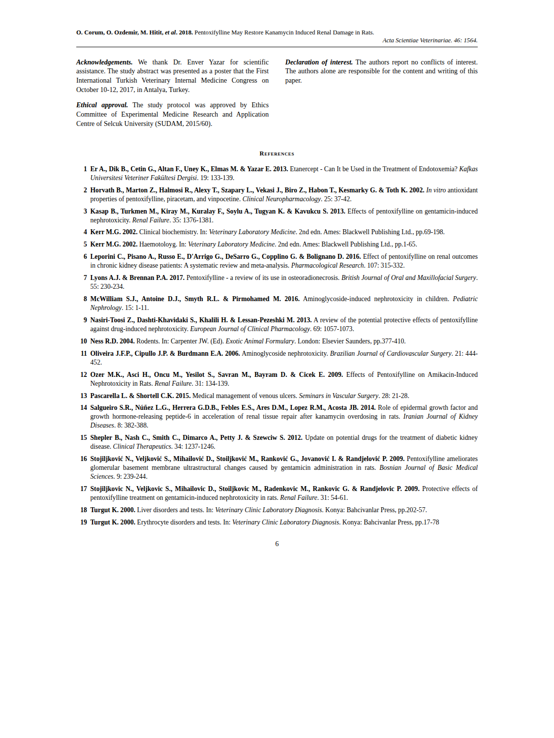O. Corum, O. Ozdemir, M. Hitit, et al. 2018. Pentoxifylline May Restore Kanamycin Induced Renal Damage in Rats.
Acta Scientiae Veterinariae. 46: 1564.
Acknowledgements. We thank Dr. Enver Yazar for scientific assistance. The study abstract was presented as a poster that the First International Turkish Veterinary Internal Medicine Congress on October 10-12, 2017, in Antalya, Turkey.
Ethical approval. The study protocol was approved by Ethics Committee of Experimental Medicine Research and Application Centre of Selcuk University (SUDAM, 2015/60).
Declaration of interest. The authors report no conflicts of interest. The authors alone are responsible for the content and writing of this paper.
References
Er A., Dik B., Cetin G., Altan F., Uney K., Elmas M. & Yazar E. 2013. Etanercept - Can It be Used in the Treatment of Endotoxemia? Kafkas Universitesi Veteriner Fakültesi Dergisi. 19: 133-139.
Horvath B., Marton Z., Halmosi R., Alexy T., Szapary L., Vekasi J., Biro Z., Habon T., Kesmarky G. & Toth K. 2002. In vitro antioxidant properties of pentoxifylline, piracetam, and vinpocetine. Clinical Neuropharmacology. 25: 37-42.
Kasap B., Turkmen M., Kiray M., Kuralay F., Soylu A., Tugyan K. & Kavukcu S. 2013. Effects of pentoxifylline on gentamicin-induced nephrotoxicity. Renal Failure. 35: 1376-1381.
Kerr M.G. 2002. Clinical biochemistry. In: Veterinary Laboratory Medicine. 2nd edn. Ames: Blackwell Publishing Ltd., pp.69-198.
Kerr M.G. 2002. Haemotoloyg. In: Veterinary Laboratory Medicine. 2nd edn. Ames: Blackwell Publishing Ltd., pp.1-65.
Leporini C., Pisano A., Russo E., D'Arrigo G., DeSarro G., Copplino G. & Bolignano D. 2016. Effect of pentoxifylline on renal outcomes in chronic kidney disease patients: A systematic review and meta-analysis. Pharmacological Research. 107: 315-332.
Lyons A.J. & Brennan P.A. 2017. Pentoxifylline - a review of its use in osteoradionecrosis. British Journal of Oral and Maxillofacial Surgery. 55: 230-234.
McWilliam S.J., Antoine D.J., Smyth R.L. & Pirmohamed M. 2016. Aminoglycoside-induced nephrotoxicity in children. Pediatric Nephrology. 15: 1-11.
Nasiri-Toosi Z., Dashti-Khavidaki S., Khalili H. & Lessan-Pezeshki M. 2013. A review of the potential protective effects of pentoxifylline against drug-induced nephrotoxicity. European Journal of Clinical Pharmacology. 69: 1057-1073.
Ness R.D. 2004. Rodents. In: Carpenter JW. (Ed). Exotic Animal Formulary. London: Elsevier Saunders, pp.377-410.
Oliveira J.F.P., Cipullo J.P. & Burdmann E.A. 2006. Aminoglycoside nephrotoxicity. Brazilian Journal of Cardiovascular Surgery. 21: 444-452.
Ozer M.K., Asci H., Oncu M., Yesilot S., Savran M., Bayram D. & Cicek E. 2009. Effects of Pentoxifylline on Amikacin-Induced Nephrotoxicity in Rats. Renal Failure. 31: 134-139.
Pascarella L. & Shortell C.K. 2015. Medical management of venous ulcers. Seminars in Vascular Surgery. 28: 21-28.
Salgueiro S.R., Núñez L.G., Herrera G.D.B., Febles E.S., Ares D.M., Lopez R.M., Acosta JB. 2014. Role of epidermal growth factor and growth hormone-releasing peptide-6 in acceleration of renal tissue repair after kanamycin overdosing in rats. Iranian Journal of Kidney Diseases. 8: 382-388.
Shepler B., Nash C., Smith C., Dimarco A., Petty J. & Szewciw S. 2012. Update on potential drugs for the treatment of diabetic kidney disease. Clinical Therapeutics. 34: 1237-1246.
Stojiljković N., Veljković S., Mihailović D., Stoiljković M., Ranković G., Jovanović I. & Randjelović P. 2009. Pentoxifylline ameliorates glomerular basement membrane ultrastructural changes caused by gentamicin administration in rats. Bosnian Journal of Basic Medical Sciences. 9: 239-244.
Stojiljkovic N., Veljkovic S., Mihailovic D., Stoiljkovic M., Radenkovic M., Rankovic G. & Randjelovic P. 2009. Protective effects of pentoxifylline treatment on gentamicin-induced nephrotoxicity in rats. Renal Failure. 31: 54-61.
Turgut K. 2000. Liver disorders and tests. In: Veterinary Clinic Laboratory Diagnosis. Konya: Bahcivanlar Press, pp.202-57.
Turgut K. 2000. Erythrocyte disorders and tests. In: Veterinary Clinic Laboratory Diagnosis. Konya: Bahcivanlar Press, pp.17-78
6